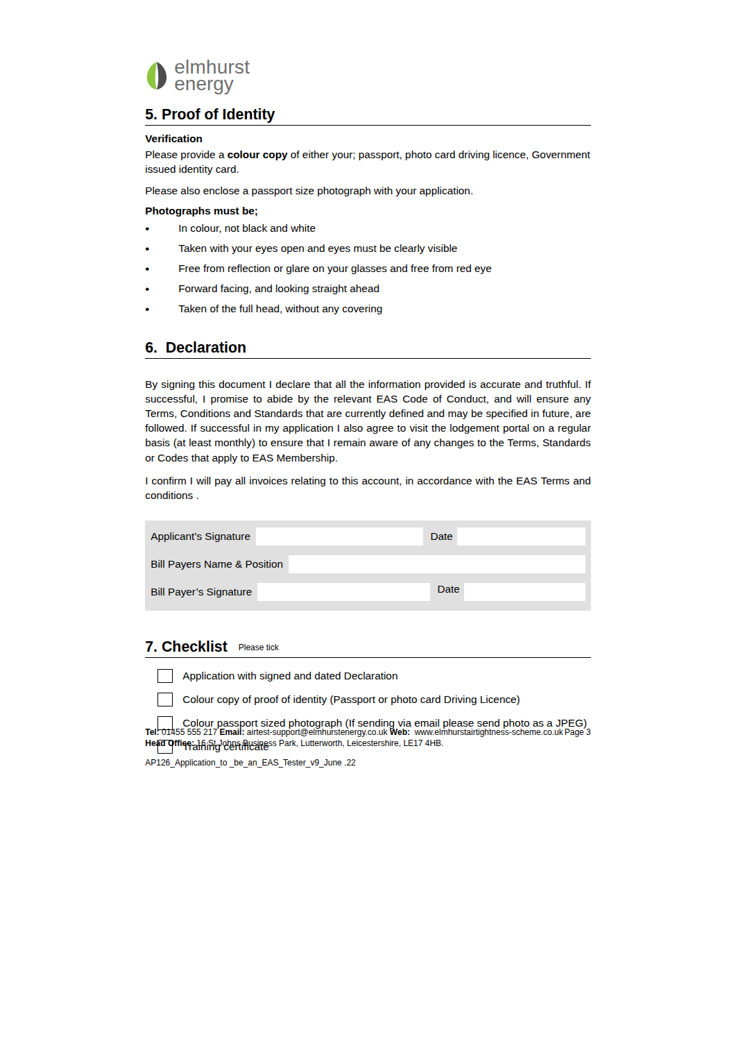elmhurst energy
5. Proof of Identity
Verification
Please provide a colour copy of either your; passport, photo card driving licence, Government issued identity card.
Please also enclose a passport size photograph with your application.
Photographs must be;
In colour, not black and white
Taken with your eyes open and eyes must be clearly visible
Free from reflection or glare on your glasses and free from red eye
Forward facing, and looking straight ahead
Taken of the full head, without any covering
6. Declaration
By signing this document I declare that all the information provided is accurate and truthful. If successful, I promise to abide by the relevant EAS Code of Conduct, and will ensure any Terms, Conditions and Standards that are currently defined and may be specified in future, are followed. If successful in my application I also agree to visit the lodgement portal on a regular basis (at least monthly) to ensure that I remain aware of any changes to the Terms, Standards or Codes that apply to EAS Membership.
I confirm I will pay all invoices relating to this account, in accordance with the EAS Terms and conditions .
Applicant’s Signature
Date
Bill Payers Name & Position
Bill Payer’s Signature
Date
7. Checklist Please tick
Application with signed and dated Declaration
Colour copy of proof of identity (Passport or photo card Driving Licence)
Colour passport sized photograph (If sending via email please send photo as a JPEG)
Training certificate
Tel: 01455 555 217 Email: airtest-support@elmhurstenergy.co.uk Web: www.elmhurstairtightness-scheme.co.uk
Page 3
Head Office: 16 St Johns Business Park, Lutterworth, Leicestershire, LE17 4HB.
AP126_Application_to _be_an_EAS_Tester_v9_June .22